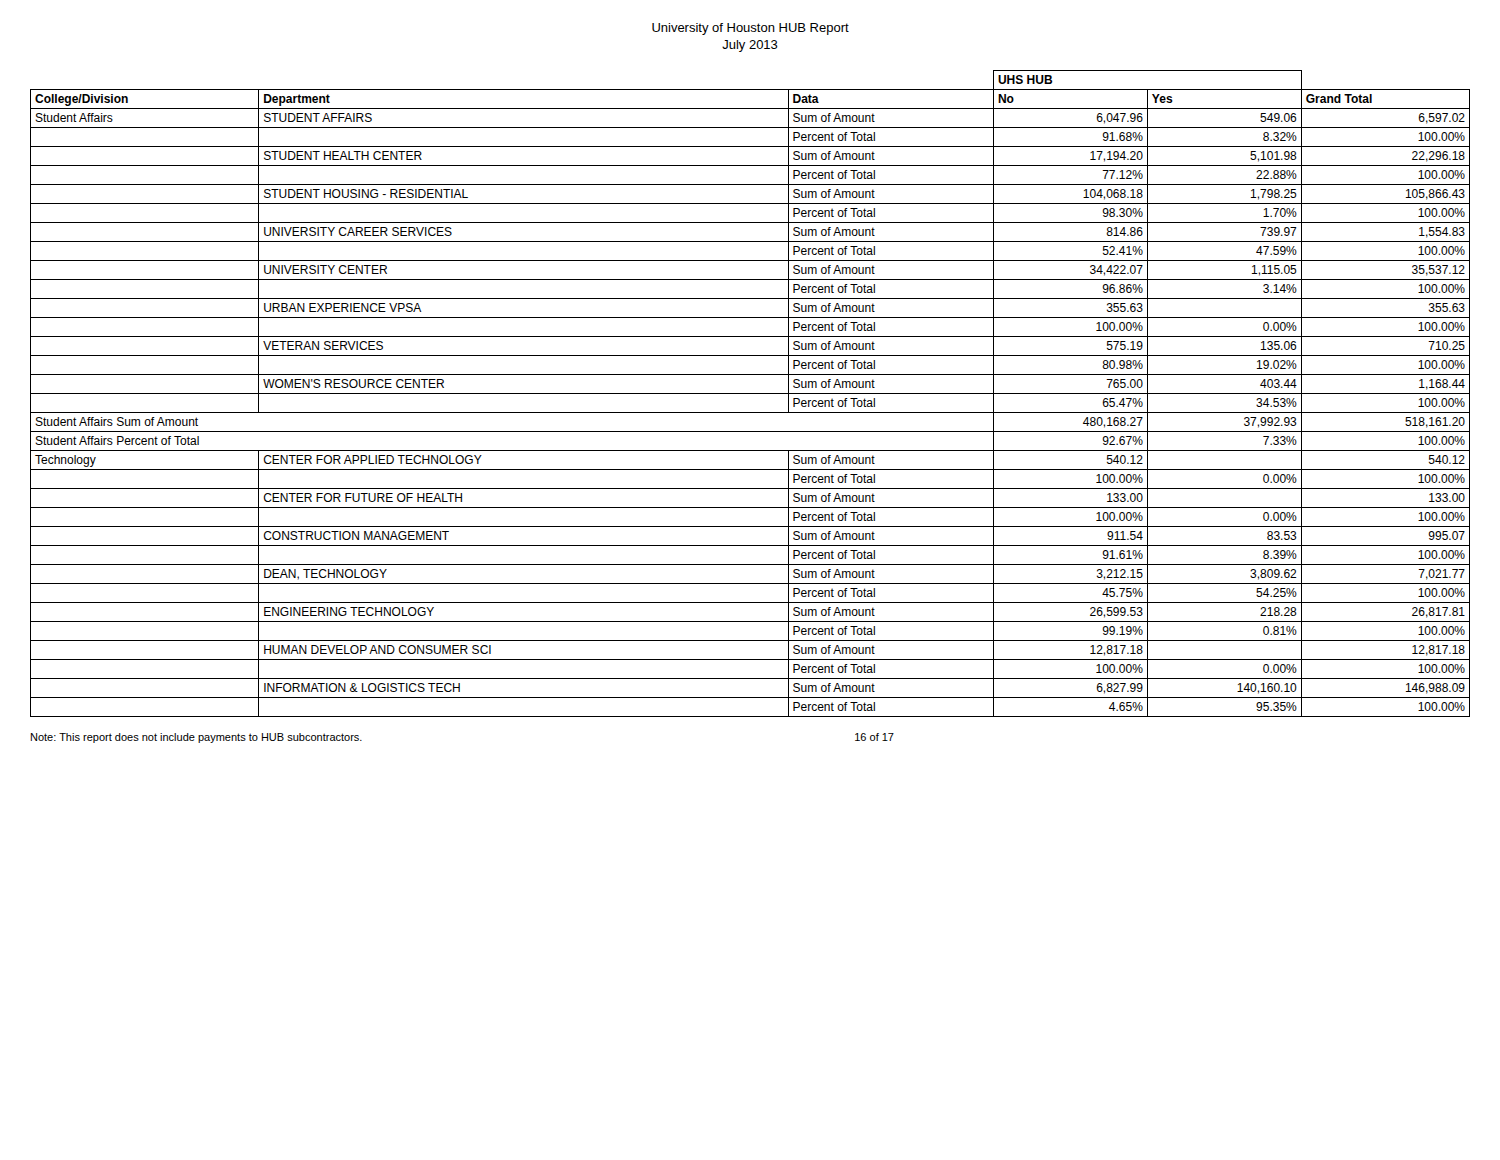University of Houston HUB Report
July 2013
| | | | UHS HUB | |
| --- | --- | --- | --- | --- |
| College/Division | Department | Data | No | Yes | Grand Total |
| Student Affairs | STUDENT AFFAIRS | Sum of Amount | 6,047.96 | 549.06 | 6,597.02 |
| | | Percent of Total | 91.68% | 8.32% | 100.00% |
| | STUDENT HEALTH CENTER | Sum of Amount | 17,194.20 | 5,101.98 | 22,296.18 |
| | | Percent of Total | 77.12% | 22.88% | 100.00% |
| | STUDENT HOUSING - RESIDENTIAL | Sum of Amount | 104,068.18 | 1,798.25 | 105,866.43 |
| | | Percent of Total | 98.30% | 1.70% | 100.00% |
| | UNIVERSITY CAREER SERVICES | Sum of Amount | 814.86 | 739.97 | 1,554.83 |
| | | Percent of Total | 52.41% | 47.59% | 100.00% |
| | UNIVERSITY CENTER | Sum of Amount | 34,422.07 | 1,115.05 | 35,537.12 |
| | | Percent of Total | 96.86% | 3.14% | 100.00% |
| | URBAN EXPERIENCE VPSA | Sum of Amount | 355.63 | | 355.63 |
| | | Percent of Total | 100.00% | 0.00% | 100.00% |
| | VETERAN SERVICES | Sum of Amount | 575.19 | 135.06 | 710.25 |
| | | Percent of Total | 80.98% | 19.02% | 100.00% |
| | WOMEN'S RESOURCE CENTER | Sum of Amount | 765.00 | 403.44 | 1,168.44 |
| | | Percent of Total | 65.47% | 34.53% | 100.00% |
| Student Affairs Sum of Amount | 480,168.27 | 37,992.93 | 518,161.20 |
| Student Affairs Percent of Total | 92.67% | 7.33% | 100.00% |
| Technology | CENTER FOR APPLIED TECHNOLOGY | Sum of Amount | 540.12 | | 540.12 |
| | | Percent of Total | 100.00% | 0.00% | 100.00% |
| | CENTER FOR FUTURE OF HEALTH | Sum of Amount | 133.00 | | 133.00 |
| | | Percent of Total | 100.00% | 0.00% | 100.00% |
| | CONSTRUCTION MANAGEMENT | Sum of Amount | 911.54 | 83.53 | 995.07 |
| | | Percent of Total | 91.61% | 8.39% | 100.00% |
| | DEAN, TECHNOLOGY | Sum of Amount | 3,212.15 | 3,809.62 | 7,021.77 |
| | | Percent of Total | 45.75% | 54.25% | 100.00% |
| | ENGINEERING TECHNOLOGY | Sum of Amount | 26,599.53 | 218.28 | 26,817.81 |
| | | Percent of Total | 99.19% | 0.81% | 100.00% |
| | HUMAN DEVELOP AND CONSUMER SCI | Sum of Amount | 12,817.18 | | 12,817.18 |
| | | Percent of Total | 100.00% | 0.00% | 100.00% |
| | INFORMATION & LOGISTICS TECH | Sum of Amount | 6,827.99 | 140,160.10 | 146,988.09 |
| | | Percent of Total | 4.65% | 95.35% | 100.00% |
Note: This report does not include payments to HUB subcontractors.
16 of 17